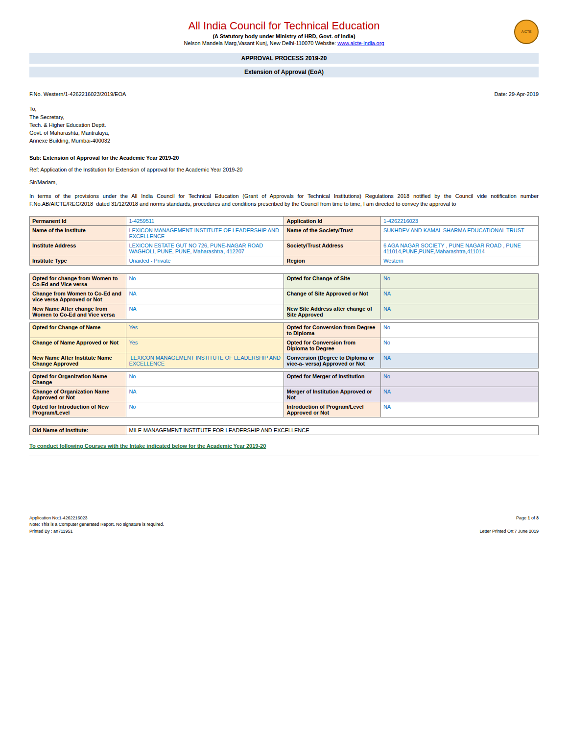AICTE
All India Council for Technical Education
(A Statutory body under Ministry of HRD, Govt. of India)
Nelson Mandela Marg,Vasant Kunj, New Delhi-110070 Website: www.aicte-india.org
APPROVAL PROCESS 2019-20
Extension of Approval (EoA)
F.No. Western/1-4262216023/2019/EOA Date: 29-Apr-2019
To,
The Secretary,
Tech. & Higher Education Deptt.
Govt. of Maharashta, Mantralaya,
Annexe Building, Mumbai-400032
Sub: Extension of Approval for the Academic Year 2019-20
Ref: Application of the Institution for Extension of approval for the Academic Year 2019-20
Sir/Madam,
In terms of the provisions under the All India Council for Technical Education (Grant of Approvals for Technical Institutions) Regulations 2018 notified by the Council vide notification number F.No.AB/AICTE/REG/2018 dated 31/12/2018 and norms standards, procedures and conditions prescribed by the Council from time to time, I am directed to convey the approval to
| Permanent Id | 1-4259511 | Application Id | 1-4262216023 |
| Name of the Institute | LEXICON MANAGEMENT INSTITUTE OF LEADERSHIP AND EXCELLENCE | Name of the Society/Trust | SUKHDEV AND KAMAL SHARMA EDUCATIONAL TRUST |
| Institute Address | LEXICON ESTATE GUT NO 726, PUNE-NAGAR ROAD WAGHOLI, PUNE, PUNE, Maharashtra, 412207 | Society/Trust Address | 6 AGA NAGAR SOCIETY , PUNE NAGAR ROAD , PUNE 411014,PUNE,PUNE,Maharashtra,411014 |
| Institute Type | Unaided - Private | Region | Western |
| Opted for change from Women to Co-Ed and Vice versa | No | Opted for Change of Site | No |
| Change from Women to Co-Ed and vice versa Approved or Not | NA | Change of Site Approved or Not | NA |
| New Name After change from Women to Co-Ed and Vice versa | NA | New Site Address after change of Site Approved | NA |
| Opted for Change of Name | Yes | Opted for Conversion from Degree to Diploma | No |
| Change of Name Approved or Not | Yes | Opted for Conversion from Diploma to Degree | No |
| New Name After Institute Name Change Approved | LEXICON MANAGEMENT INSTITUTE OF LEADERSHIP AND EXCELLENCE | Conversion (Degree to Diploma or vice-a- versa) Approved or Not | NA |
| Opted for Organization Name Change | No | Opted for Merger of Institution | No |
| Change of Organization Name Approved or Not | NA | Merger of Institution Approved or Not | NA |
| Opted for Introduction of New Program/Level | No | Introduction of Program/Level Approved or Not | NA |
| Old Name of Institute: | MILE-MANAGEMENT INSTITUTE FOR LEADERSHIP AND EXCELLENCE |
To conduct following Courses with the Intake indicated below for the Academic Year 2019-20
Application No:1-4262216023
Note: This is a Computer generated Report. No signature is required.
Printed By : an711951
Page 1 of 3
Letter Printed On:7 June 2019